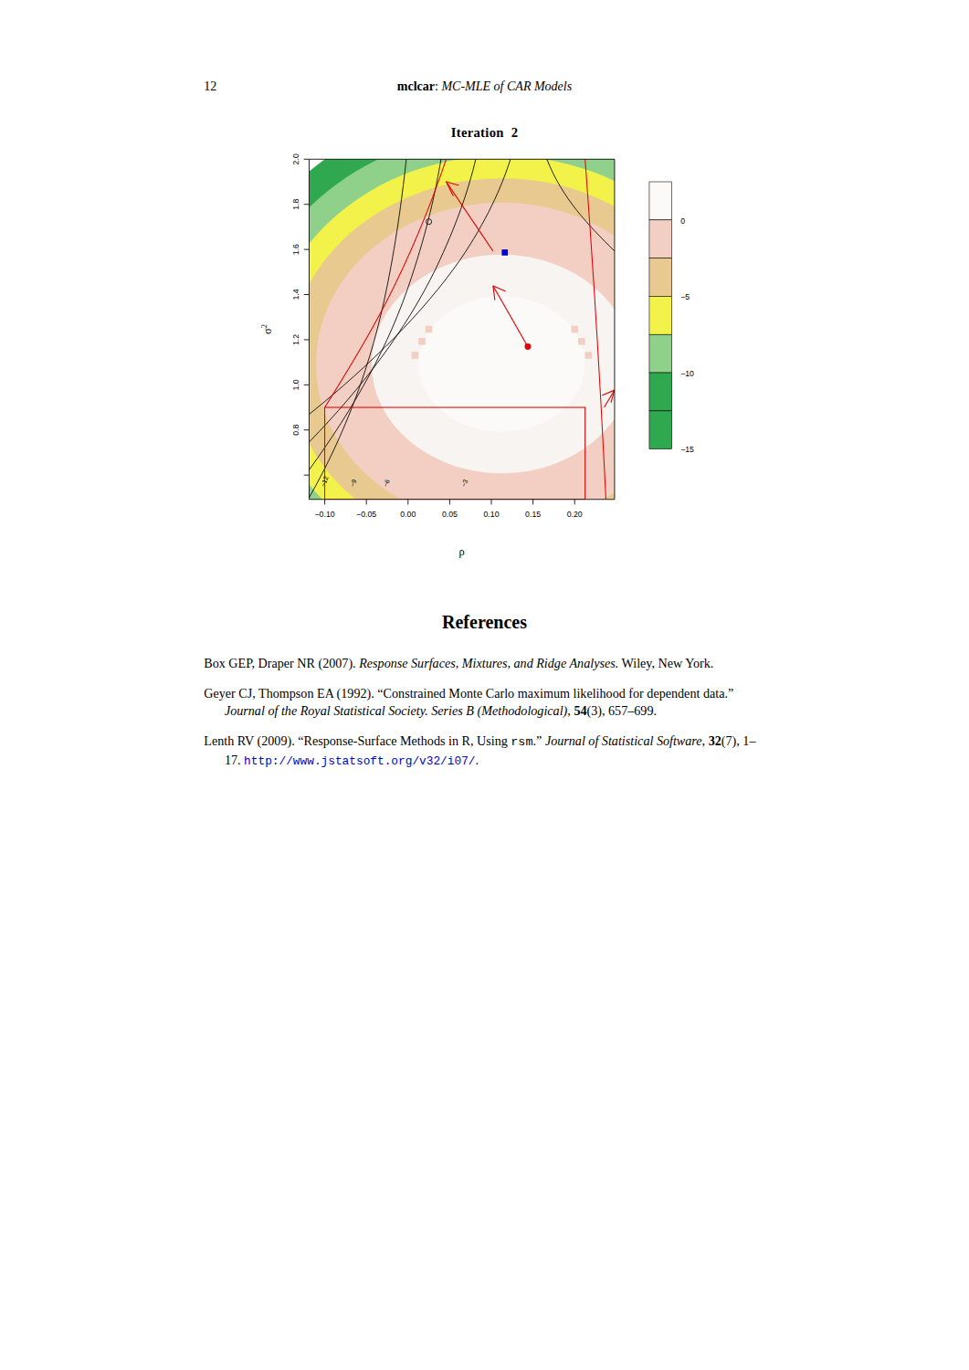12
mclcar: MC-MLE of CAR Models
Iteration 2
2.0 1.8 1.6 1.4 1.2 1.0 0.8 σ2 −0.10 −0.05 0.00 0.05 0.10 0.15 0.20 ρ −12 −9 −6 −3 0 −5 −10 −15
References
Box GEP, Draper NR (2007). Response Surfaces, Mixtures, and Ridge Analyses. Wiley, New York.
Geyer CJ, Thompson EA (1992). “Constrained Monte Carlo maximum likelihood for dependent data.” Journal of the Royal Statistical Society. Series B (Methodological), 54(3), 657–699.
Lenth RV (2009). “Response-Surface Methods in R, Using rsm.” Journal of Statistical Software, 32(7), 1–17. http://www.jstatsoft.org/v32/i07/.